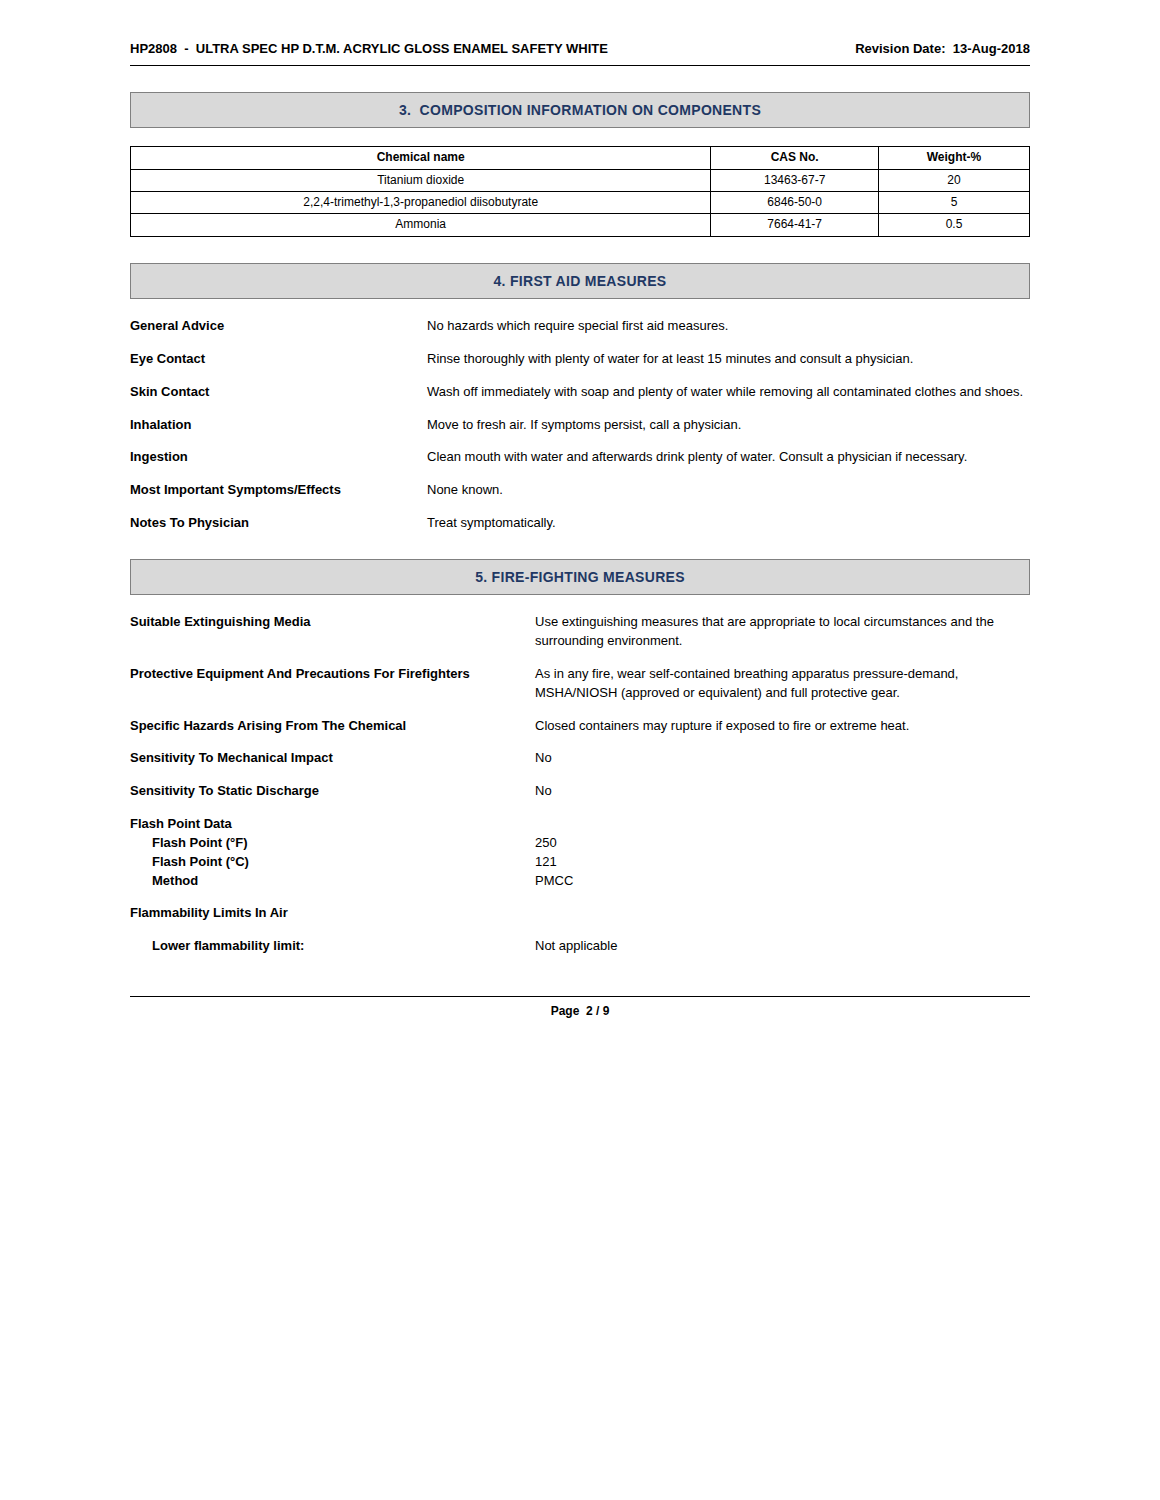HP2808 - ULTRA SPEC HP D.T.M. ACRYLIC GLOSS ENAMEL SAFETY WHITE
Revision Date: 13-Aug-2018
3. COMPOSITION INFORMATION ON COMPONENTS
| Chemical name | CAS No. | Weight-% |
| --- | --- | --- |
| Titanium dioxide | 13463-67-7 | 20 |
| 2,2,4-trimethyl-1,3-propanediol diisobutyrate | 6846-50-0 | 5 |
| Ammonia | 7664-41-7 | 0.5 |
4. FIRST AID MEASURES
General Advice
No hazards which require special first aid measures.
Eye Contact
Rinse thoroughly with plenty of water for at least 15 minutes and consult a physician.
Skin Contact
Wash off immediately with soap and plenty of water while removing all contaminated clothes and shoes.
Inhalation
Move to fresh air. If symptoms persist, call a physician.
Ingestion
Clean mouth with water and afterwards drink plenty of water. Consult a physician if necessary.
Most Important Symptoms/Effects
None known.
Notes To Physician
Treat symptomatically.
5. FIRE-FIGHTING MEASURES
Suitable Extinguishing Media
Use extinguishing measures that are appropriate to local circumstances and the surrounding environment.
Protective Equipment And Precautions For Firefighters
As in any fire, wear self-contained breathing apparatus pressure-demand, MSHA/NIOSH (approved or equivalent) and full protective gear.
Specific Hazards Arising From The Chemical
Closed containers may rupture if exposed to fire or extreme heat.
Sensitivity To Mechanical Impact
No
Sensitivity To Static Discharge
No
Flash Point Data
Flash Point (°F)
Flash Point (°C)
Method
250
121
PMCC
Flammability Limits In Air
Lower flammability limit:
Not applicable
Page 2 / 9